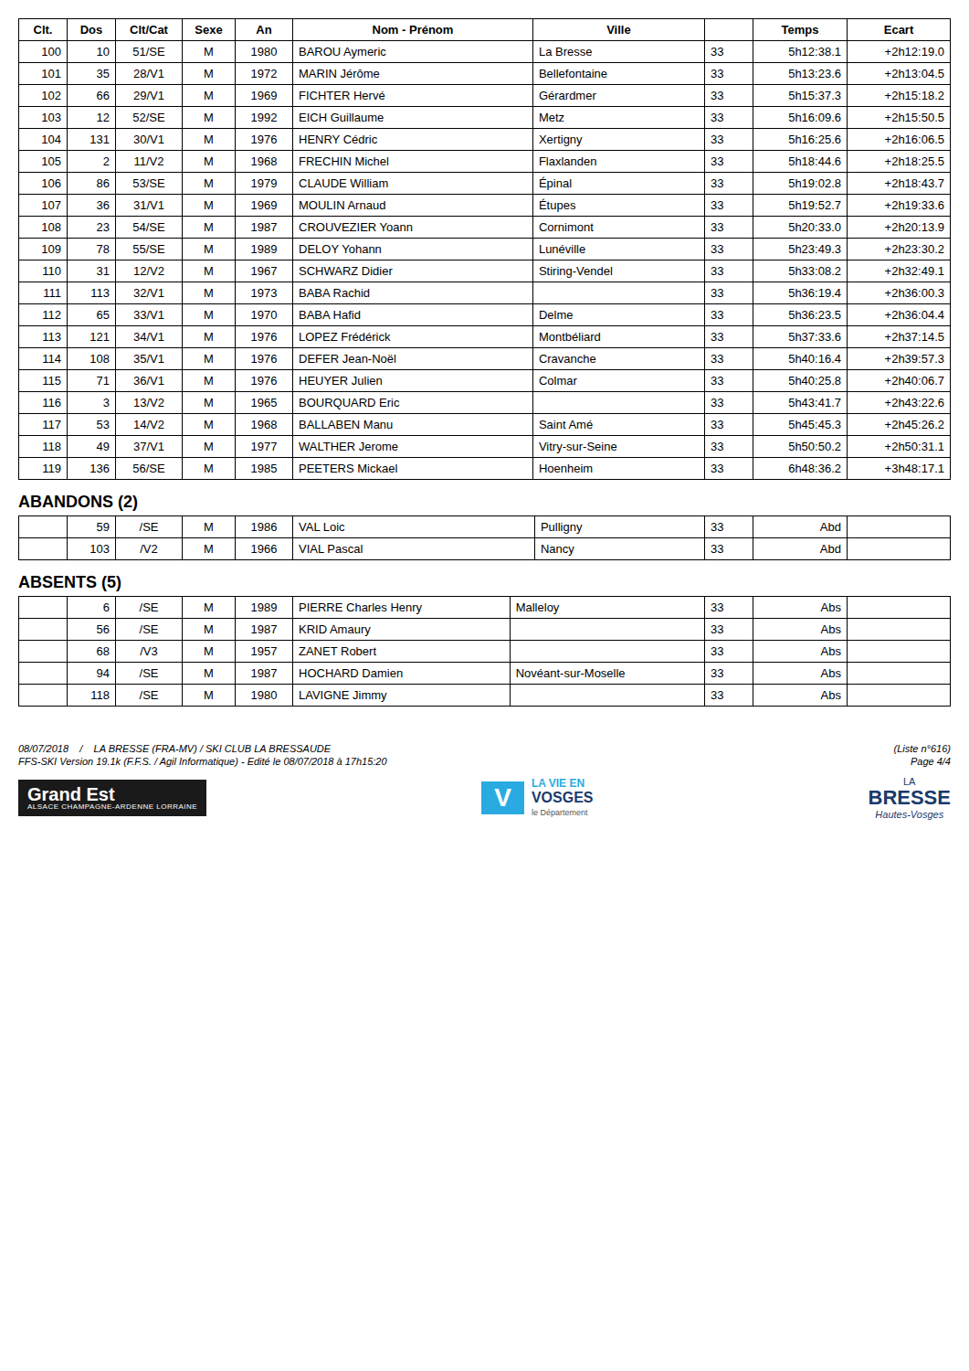| Clt. | Dos | Clt/Cat | Sexe | An | Nom - Prénom | Ville | | Temps | Ecart |
| --- | --- | --- | --- | --- | --- | --- | --- | --- | --- |
| 100 | 10 | 51/SE | M | 1980 | BAROU Aymeric | La Bresse | 33 | 5h12:38.1 | +2h12:19.0 |
| 101 | 35 | 28/V1 | M | 1972 | MARIN Jérôme | Bellefontaine | 33 | 5h13:23.6 | +2h13:04.5 |
| 102 | 66 | 29/V1 | M | 1969 | FICHTER Hervé | Gérardmer | 33 | 5h15:37.3 | +2h15:18.2 |
| 103 | 12 | 52/SE | M | 1992 | EICH Guillaume | Metz | 33 | 5h16:09.6 | +2h15:50.5 |
| 104 | 131 | 30/V1 | M | 1976 | HENRY Cédric | Xertigny | 33 | 5h16:25.6 | +2h16:06.5 |
| 105 | 2 | 11/V2 | M | 1968 | FRECHIN Michel | Flaxlanden | 33 | 5h18:44.6 | +2h18:25.5 |
| 106 | 86 | 53/SE | M | 1979 | CLAUDE William | Épinal | 33 | 5h19:02.8 | +2h18:43.7 |
| 107 | 36 | 31/V1 | M | 1969 | MOULIN Arnaud | Étupes | 33 | 5h19:52.7 | +2h19:33.6 |
| 108 | 23 | 54/SE | M | 1987 | CROUVEZIER Yoann | Cornimont | 33 | 5h20:33.0 | +2h20:13.9 |
| 109 | 78 | 55/SE | M | 1989 | DELOY Yohann | Lunéville | 33 | 5h23:49.3 | +2h23:30.2 |
| 110 | 31 | 12/V2 | M | 1967 | SCHWARZ Didier | Stiring-Vendel | 33 | 5h33:08.2 | +2h32:49.1 |
| 111 | 113 | 32/V1 | M | 1973 | BABA Rachid | | 33 | 5h36:19.4 | +2h36:00.3 |
| 112 | 65 | 33/V1 | M | 1970 | BABA Hafid | Delme | 33 | 5h36:23.5 | +2h36:04.4 |
| 113 | 121 | 34/V1 | M | 1976 | LOPEZ Frédérick | Montbéliard | 33 | 5h37:33.6 | +2h37:14.5 |
| 114 | 108 | 35/V1 | M | 1976 | DEFER Jean-Noël | Cravanche | 33 | 5h40:16.4 | +2h39:57.3 |
| 115 | 71 | 36/V1 | M | 1976 | HEUYER Julien | Colmar | 33 | 5h40:25.8 | +2h40:06.7 |
| 116 | 3 | 13/V2 | M | 1965 | BOURQUARD Eric | | 33 | 5h43:41.7 | +2h43:22.6 |
| 117 | 53 | 14/V2 | M | 1968 | BALLABEN Manu | Saint Amé | 33 | 5h45:45.3 | +2h45:26.2 |
| 118 | 49 | 37/V1 | M | 1977 | WALTHER Jerome | Vitry-sur-Seine | 33 | 5h50:50.2 | +2h50:31.1 |
| 119 | 136 | 56/SE | M | 1985 | PEETERS Mickael | Hoenheim | 33 | 6h48:36.2 | +3h48:17.1 |
ABANDONS (2)
| | 59 | /SE | M | 1986 | VAL Loic | Pulligny | 33 | Abd | |
| | 103 | /V2 | M | 1966 | VIAL Pascal | Nancy | 33 | Abd | |
ABSENTS (5)
| | 6 | /SE | M | 1989 | PIERRE Charles Henry | Malleloy | 33 | Abs | |
| | 56 | /SE | M | 1987 | KRID Amaury | | 33 | Abs | |
| | 68 | /V3 | M | 1957 | ZANET Robert | | 33 | Abs | |
| | 94 | /SE | M | 1987 | HOCHARD Damien | Novéant-sur-Moselle | 33 | Abs | |
| | 118 | /SE | M | 1980 | LAVIGNE Jimmy | | 33 | Abs | |
08/07/2018 / LA BRESSE (FRA-MV) / SKI CLUB LA BRESSAUDE (Liste n°616)
FFS-SKI Version 19.1k (F.F.S. / Agil Informatique) - Edité le 08/07/2018 à 17h15:20 Page 4/4
Grand EstALSACE CHAMPAGNE-ARDENNE LORRAINE
V
LA VIE EN
VOSGES
le Département
LA
BRESSE
Hautes-Vosges